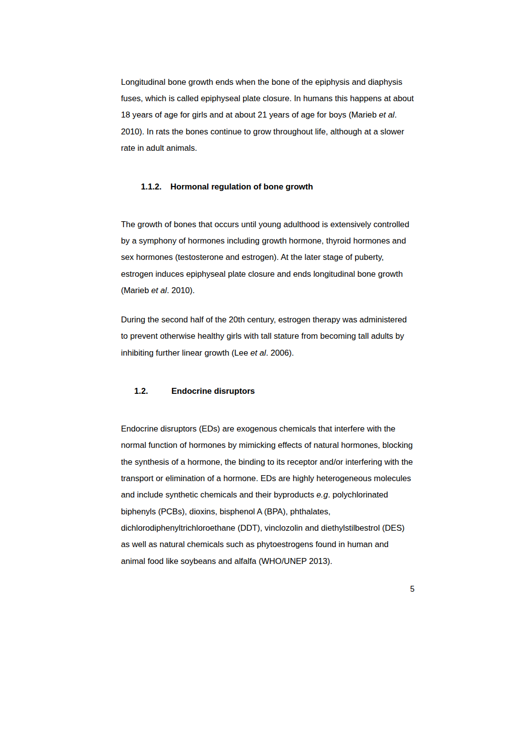Longitudinal bone growth ends when the bone of the epiphysis and diaphysis fuses, which is called epiphyseal plate closure. In humans this happens at about 18 years of age for girls and at about 21 years of age for boys (Marieb et al. 2010). In rats the bones continue to grow throughout life, although at a slower rate in adult animals.
1.1.2. Hormonal regulation of bone growth
The growth of bones that occurs until young adulthood is extensively controlled by a symphony of hormones including growth hormone, thyroid hormones and sex hormones (testosterone and estrogen). At the later stage of puberty, estrogen induces epiphyseal plate closure and ends longitudinal bone growth (Marieb et al. 2010).
During the second half of the 20th century, estrogen therapy was administered to prevent otherwise healthy girls with tall stature from becoming tall adults by inhibiting further linear growth (Lee et al. 2006).
1.2. Endocrine disruptors
Endocrine disruptors (EDs) are exogenous chemicals that interfere with the normal function of hormones by mimicking effects of natural hormones, blocking the synthesis of a hormone, the binding to its receptor and/or interfering with the transport or elimination of a hormone. EDs are highly heterogeneous molecules and include synthetic chemicals and their byproducts e.g. polychlorinated biphenyls (PCBs), dioxins, bisphenol A (BPA), phthalates, dichlorodiphenyltrichloroethane (DDT), vinclozolin and diethylstilbestrol (DES) as well as natural chemicals such as phytoestrogens found in human and animal food like soybeans and alfalfa (WHO/UNEP 2013).
5